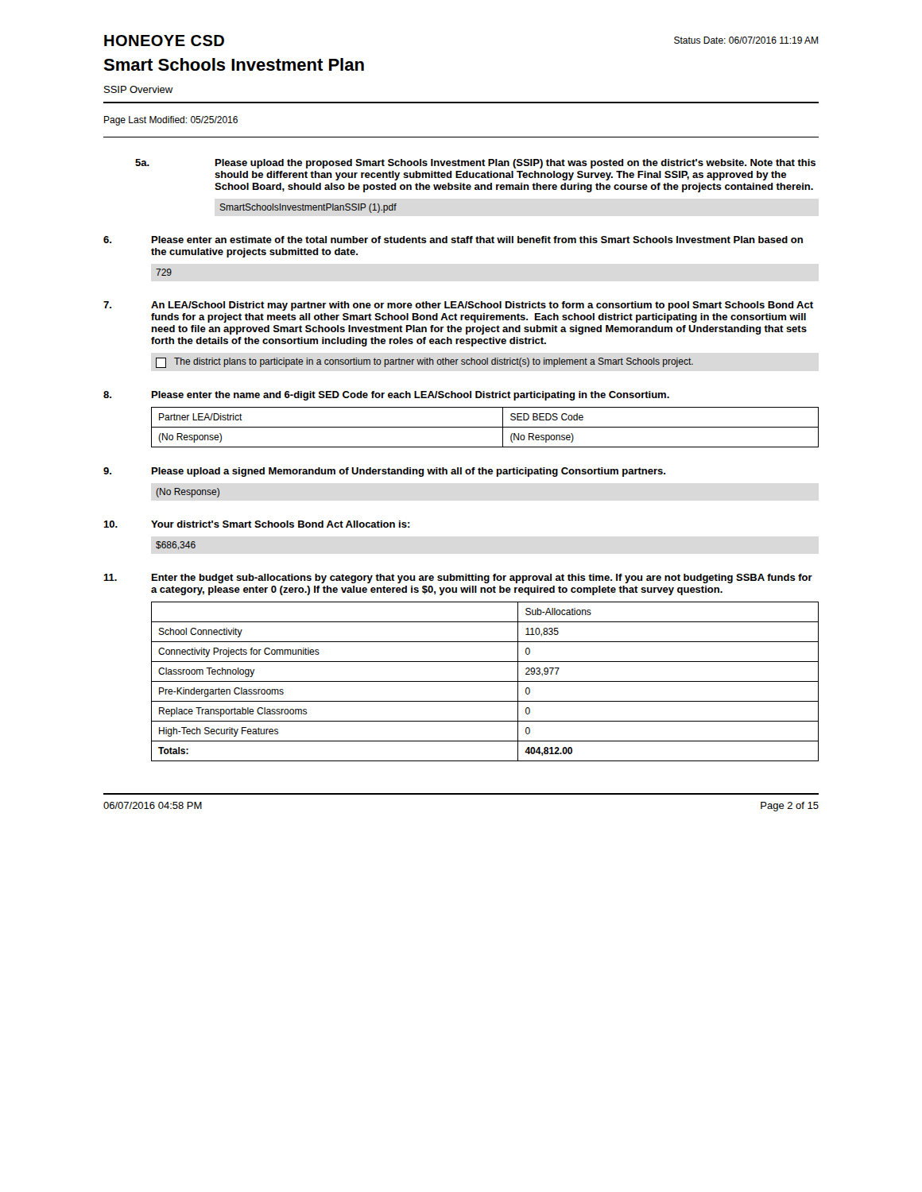HONEOYE CSD
Status Date: 06/07/2016 11:19 AM
Smart Schools Investment Plan
SSIP Overview
Page Last Modified: 05/25/2016
5a.
Please upload the proposed Smart Schools Investment Plan (SSIP) that was posted on the district's website. Note that this should be different than your recently submitted Educational Technology Survey. The Final SSIP, as approved by the School Board, should also be posted on the website and remain there during the course of the projects contained therein.
SmartSchoolsInvestmentPlanSSIP (1).pdf
6.
Please enter an estimate of the total number of students and staff that will benefit from this Smart Schools Investment Plan based on the cumulative projects submitted to date.
729
7.
An LEA/School District may partner with one or more other LEA/School Districts to form a consortium to pool Smart Schools Bond Act funds for a project that meets all other Smart School Bond Act requirements. Each school district participating in the consortium will need to file an approved Smart Schools Investment Plan for the project and submit a signed Memorandum of Understanding that sets forth the details of the consortium including the roles of each respective district.
The district plans to participate in a consortium to partner with other school district(s) to implement a Smart Schools project.
8.
Please enter the name and 6-digit SED Code for each LEA/School District participating in the Consortium.
| Partner LEA/District | SED BEDS Code |
| --- | --- |
| (No Response) | (No Response) |
9.
Please upload a signed Memorandum of Understanding with all of the participating Consortium partners.
(No Response)
10.
Your district's Smart Schools Bond Act Allocation is:
$686,346
11.
Enter the budget sub-allocations by category that you are submitting for approval at this time. If you are not budgeting SSBA funds for a category, please enter 0 (zero.) If the value entered is $0, you will not be required to complete that survey question.
| | Sub-Allocations |
| School Connectivity | 110,835 |
| Connectivity Projects for Communities | 0 |
| Classroom Technology | 293,977 |
| Pre-Kindergarten Classrooms | 0 |
| Replace Transportable Classrooms | 0 |
| High-Tech Security Features | 0 |
| Totals: | 404,812.00 |
06/07/2016 04:58 PM
Page 2 of 15